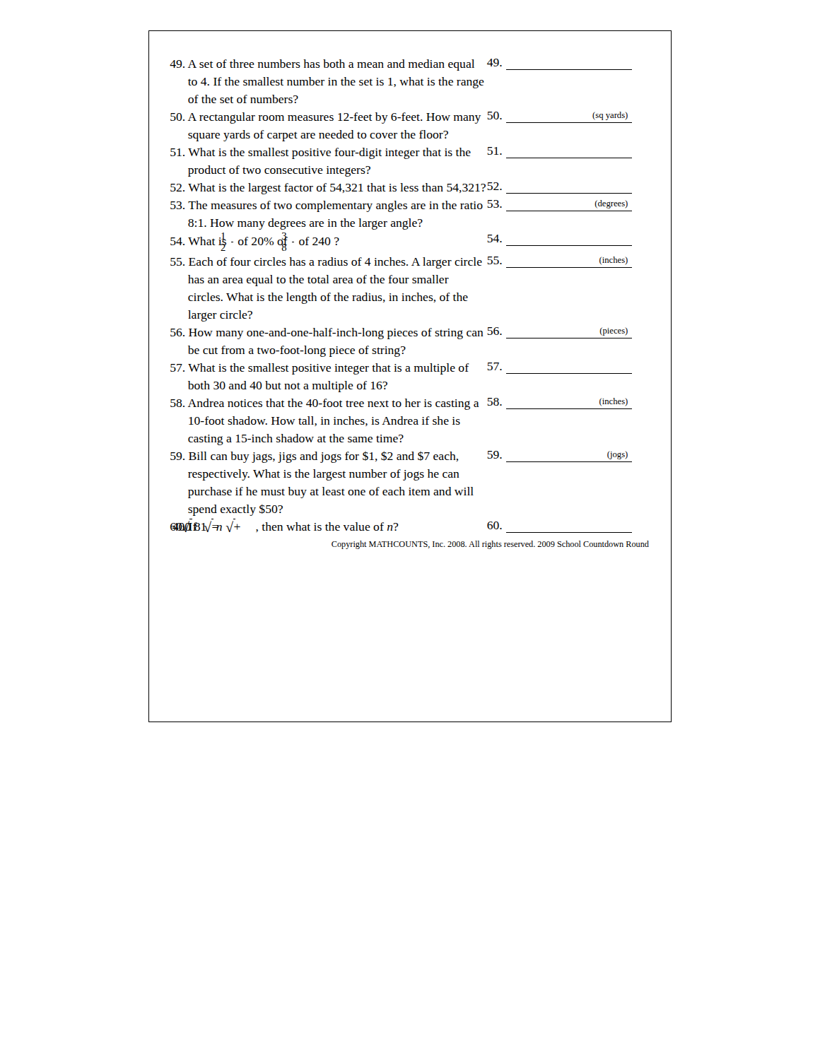| 49. A set of three numbers has both a mean and median equal to 4. If the smallest number in the set is 1, what is the range of the set of numbers? | 49. |
| 50. A rectangular room measures 12-feet by 6-feet. How many square yards of carpet are needed to cover the floor? | 50. (sq yards) |
| 51. What is the smallest positive four-digit integer that is the product of two consecutive integers? | 51. |
| 52. What is the largest factor of 54,321 that is less than 54,321? | 52. |
| 53. The measures of two complementary angles are in the ratio 8:1. How many degrees are in the larger angle? | 53. (degrees) |
| 54. What is 1 2 of 20% of 3 8 of 240 ? | 54. |
| 55. Each of four circles has a radius of 4 inches. A larger circle has an area equal to the total area of the four smaller circles. What is the length of the radius, in inches, of the larger circle? | 55. (inches) |
| 56. How many one-and-one-half-inch-long pieces of string can be cut from a two-foot-long piece of string? | 56. (pieces) |
| 57. What is the smallest positive integer that is a multiple of both 30 and 40 but not a multiple of 16? | 57. |
| 58. Andrea notices that the 40-foot tree next to her is casting a 10-foot shadow. How tall, in inches, is Andrea if she is casting a 15-inch shadow at the same time? | 58. (inches) |
| 59. Bill can buy jags, jigs and jogs for $1, $2 and $7 each, respectively. What is the largest number of jogs he can purchase if he must buy at least one of each item and will spend exactly $50? | 59. (jogs) |
| 60. If 400 = 81 + n , then what is the value of n ? | 60. |
Copyright MATHCOUNTS, Inc. 2008. All rights reserved. 2009 School Countdown Round